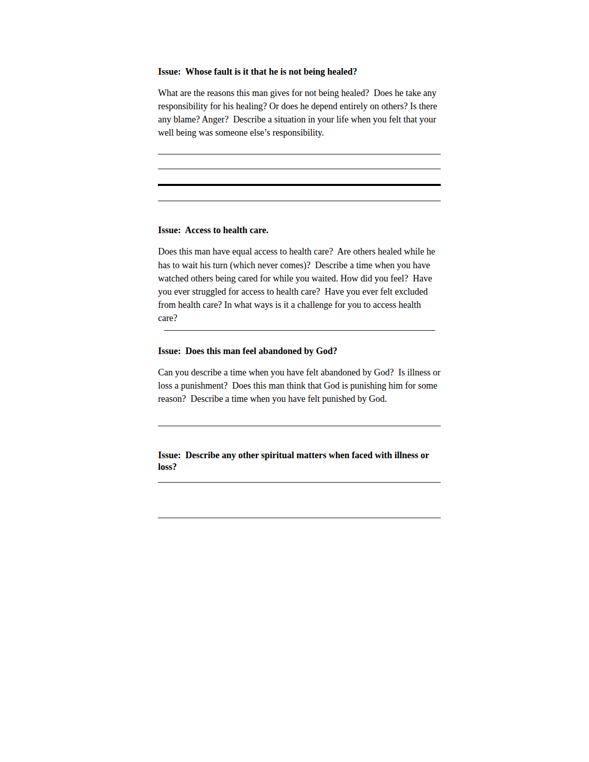Issue: Whose fault is it that he is not being healed?
What are the reasons this man gives for not being healed? Does he take any responsibility for his healing? Or does he depend entirely on others? Is there any blame? Anger? Describe a situation in your life when you felt that your well being was someone else’s responsibility.
Issue: Access to health care.
Does this man have equal access to health care? Are others healed while he has to wait his turn (which never comes)? Describe a time when you have watched others being cared for while you waited. How did you feel? Have you ever struggled for access to health care? Have you ever felt excluded from health care? In what ways is it a challenge for you to access health care?
Issue: Does this man feel abandoned by God?
Can you describe a time when you have felt abandoned by God? Is illness or loss a punishment? Does this man think that God is punishing him for some reason? Describe a time when you have felt punished by God.
Issue: Describe any other spiritual matters when faced with illness or loss?